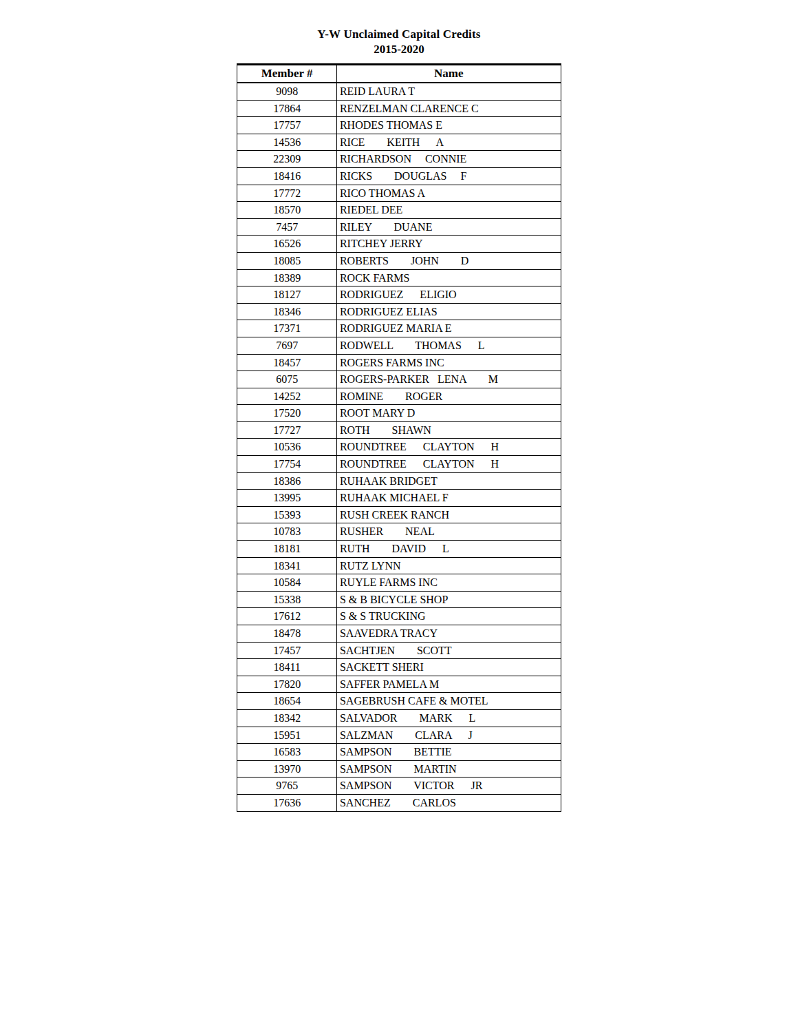Y-W Unclaimed Capital Credits
2015-2020
| Member # | Name |
| --- | --- |
| 9098 | REID LAURA T |
| 17864 | RENZELMAN CLARENCE C |
| 17757 | RHODES THOMAS E |
| 14536 | RICE KEITH A |
| 22309 | RICHARDSON CONNIE |
| 18416 | RICKS DOUGLAS F |
| 17772 | RICO THOMAS A |
| 18570 | RIEDEL DEE |
| 7457 | RILEY DUANE |
| 16526 | RITCHEY JERRY |
| 18085 | ROBERTS JOHN D |
| 18389 | ROCK FARMS |
| 18127 | RODRIGUEZ ELIGIO |
| 18346 | RODRIGUEZ ELIAS |
| 17371 | RODRIGUEZ MARIA E |
| 7697 | RODWELL THOMAS L |
| 18457 | ROGERS FARMS INC |
| 6075 | ROGERS-PARKER LENA M |
| 14252 | ROMINE ROGER |
| 17520 | ROOT MARY D |
| 17727 | ROTH SHAWN |
| 10536 | ROUNDTREE CLAYTON H |
| 17754 | ROUNDTREE CLAYTON H |
| 18386 | RUHAAK BRIDGET |
| 13995 | RUHAAK MICHAEL F |
| 15393 | RUSH CREEK RANCH |
| 10783 | RUSHER NEAL |
| 18181 | RUTH DAVID L |
| 18341 | RUTZ LYNN |
| 10584 | RUYLE FARMS INC |
| 15338 | S & B BICYCLE SHOP |
| 17612 | S & S TRUCKING |
| 18478 | SAAVEDRA TRACY |
| 17457 | SACHTJEN SCOTT |
| 18411 | SACKETT SHERI |
| 17820 | SAFFER PAMELA M |
| 18654 | SAGEBRUSH CAFE & MOTEL |
| 18342 | SALVADOR MARK L |
| 15951 | SALZMAN CLARA J |
| 16583 | SAMPSON BETTIE |
| 13970 | SAMPSON MARTIN |
| 9765 | SAMPSON VICTOR JR |
| 17636 | SANCHEZ CARLOS |